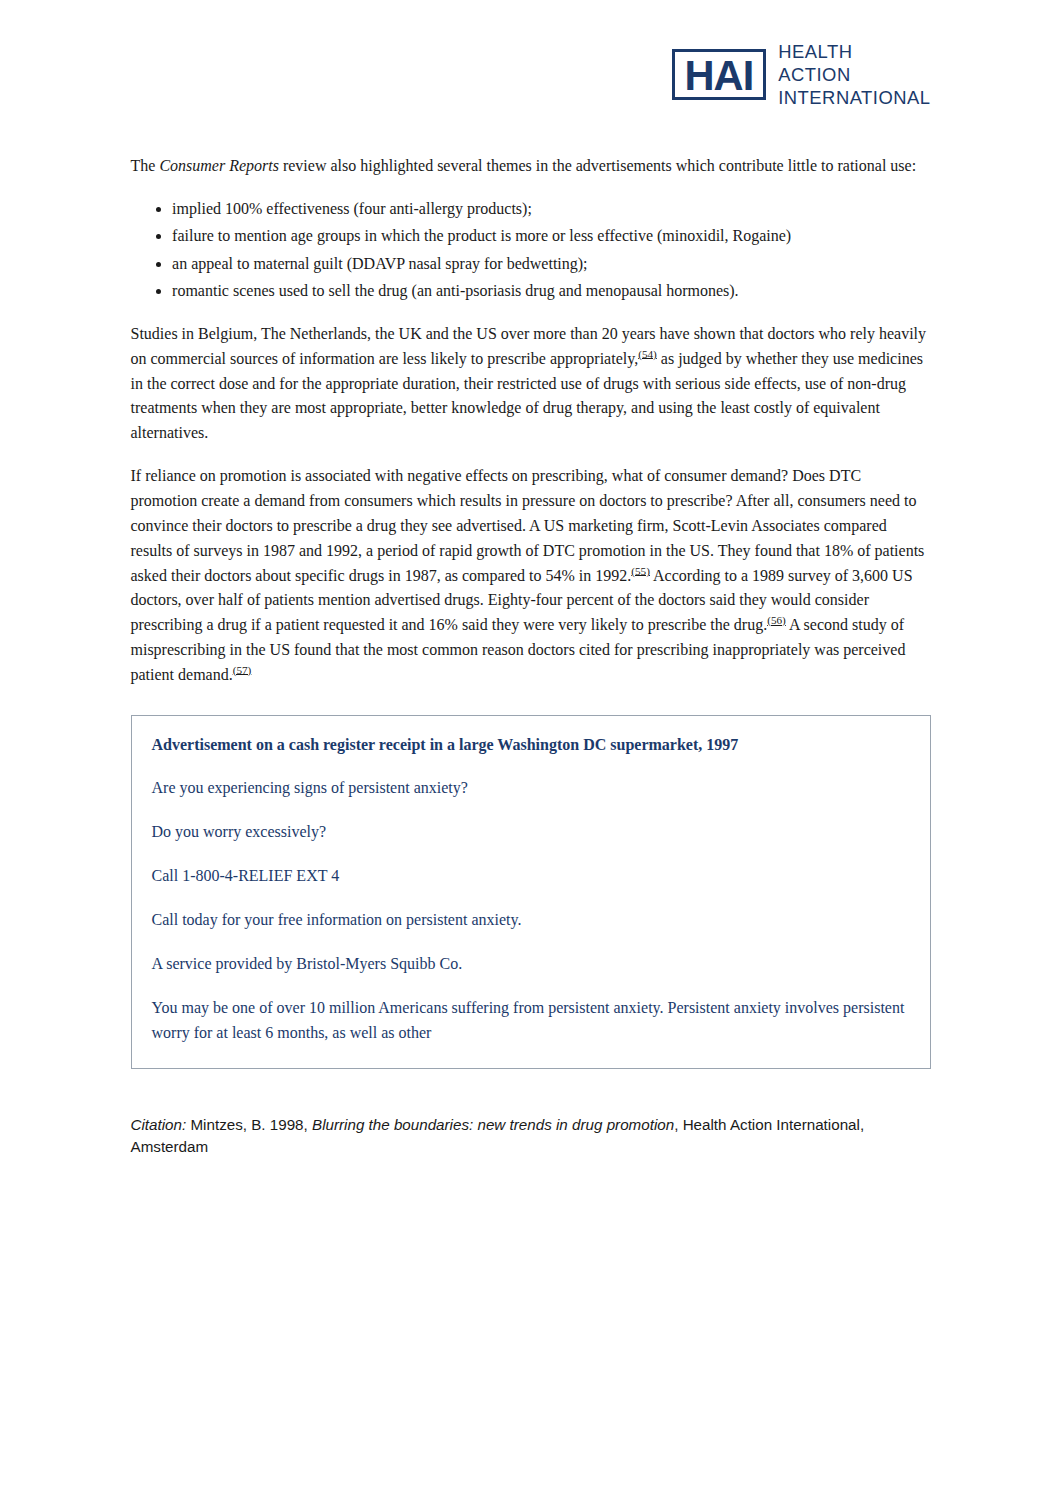HAI
Health Action International
The Consumer Reports review also highlighted several themes in the advertisements which contribute little to rational use:
implied 100% effectiveness (four anti-allergy products);
failure to mention age groups in which the product is more or less effective (minoxidil, Rogaine)
an appeal to maternal guilt (DDAVP nasal spray for bedwetting);
romantic scenes used to sell the drug (an anti-psoriasis drug and menopausal hormones).
Studies in Belgium, The Netherlands, the UK and the US over more than 20 years have shown that doctors who rely heavily on commercial sources of information are less likely to prescribe appropriately,(54) as judged by whether they use medicines in the correct dose and for the appropriate duration, their restricted use of drugs with serious side effects, use of non-drug treatments when they are most appropriate, better knowledge of drug therapy, and using the least costly of equivalent alternatives.
If reliance on promotion is associated with negative effects on prescribing, what of consumer demand? Does DTC promotion create a demand from consumers which results in pressure on doctors to prescribe? After all, consumers need to convince their doctors to prescribe a drug they see advertised. A US marketing firm, Scott-Levin Associates compared results of surveys in 1987 and 1992, a period of rapid growth of DTC promotion in the US. They found that 18% of patients asked their doctors about specific drugs in 1987, as compared to 54% in 1992.(55) According to a 1989 survey of 3,600 US doctors, over half of patients mention advertised drugs. Eighty-four percent of the doctors said they would consider prescribing a drug if a patient requested it and 16% said they were very likely to prescribe the drug.(56) A second study of misprescribing in the US found that the most common reason doctors cited for prescribing inappropriately was perceived patient demand.(57)
Advertisement on a cash register receipt in a large Washington DC supermarket, 1997
Are you experiencing signs of persistent anxiety?
Do you worry excessively?
Call 1-800-4-RELIEF EXT 4
Call today for your free information on persistent anxiety.
A service provided by Bristol-Myers Squibb Co.
You may be one of over 10 million Americans suffering from persistent anxiety. Persistent anxiety involves persistent worry for at least 6 months, as well as other
Citation: Mintzes, B. 1998, Blurring the boundaries: new trends in drug promotion, Health Action International, Amsterdam